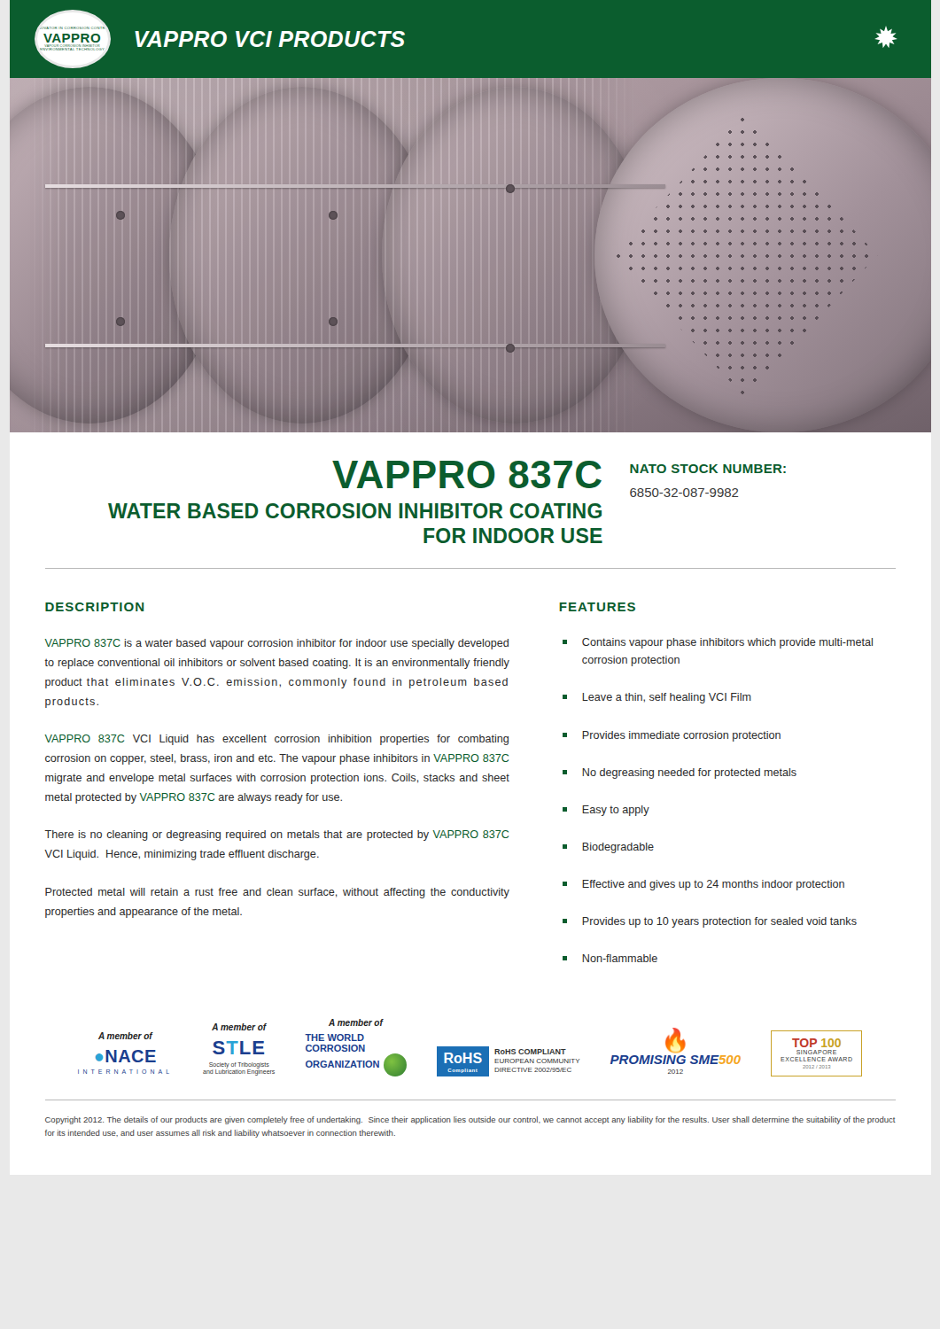Innovator In Corrosion Control
VAPPRO
Vapour Corrosion Inhibitor
Environmental Technology
VAPPRO VCI PRODUCTS
VAPPRO 837C
WATER BASED CORROSION INHIBITOR COATING
FOR INDOOR USE
NATO STOCK NUMBER:
6850-32-087-9982
DESCRIPTION
VAPPRO 837C is a water based vapour corrosion inhibitor for indoor use specially developed to replace conventional oil inhibitors or solvent based coating. It is an environmentally friendly product that eliminates V.O.C. emission, commonly found in petroleum based products.
VAPPRO 837C VCI Liquid has excellent corrosion inhibition properties for combating corrosion on copper, steel, brass, iron and etc. The vapour phase inhibitors in VAPPRO 837C migrate and envelope metal surfaces with corrosion protection ions. Coils, stacks and sheet metal protected by VAPPRO 837C are always ready for use.
There is no cleaning or degreasing required on metals that are protected by VAPPRO 837C VCI Liquid. Hence, minimizing trade effluent discharge.
Protected metal will retain a rust free and clean surface, without affecting the conductivity properties and appearance of the metal.
FEATURES
Contains vapour phase inhibitors which provide multi-metal corrosion protection
Leave a thin, self healing VCI Film
Provides immediate corrosion protection
No degreasing needed for protected metals
Easy to apply
Biodegradable
Effective and gives up to 24 months indoor protection
Provides up to 10 years protection for sealed void tanks
Non-flammable
A member of
●NACE
INTERNATIONAL
A member of
STLE
Society of Tribologists
and Lubrication Engineers
A member of
THE WORLD
CORROSION
ORGANIZATION
RoHSCompliant
RoHS COMPLIANT
EUROPEAN COMMUNITY
DIRECTIVE 2002/95/EC
🔥
PROMISING SME500
2012
TOP 100
SINGAPORE
EXCELLENCE AWARD
2012 / 2013
Copyright 2012. The details of our products are given completely free of undertaking. Since their application lies outside our control, we cannot accept any liability for the results. User shall determine the suitability of the product for its intended use, and user assumes all risk and liability whatsoever in connection therewith.